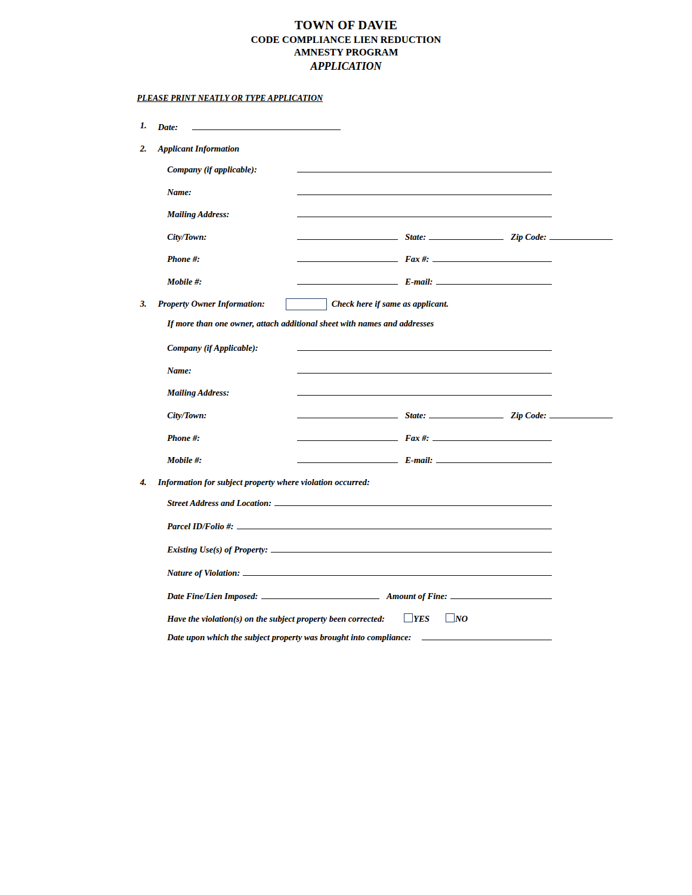TOWN OF DAVIE
CODE COMPLIANCE LIEN REDUCTION
AMNESTY PROGRAM
APPLICATION
PLEASE PRINT NEATLY OR TYPE APPLICATION
Date:
Applicant Information
Company (if applicable):
Name:
Mailing Address:
City/Town: State: Zip Code:
Phone #: Fax #:
Mobile #: E-mail:
Property Owner Information: Check here if same as applicant.
If more than one owner, attach additional sheet with names and addresses
Company (if Applicable):
Name:
Mailing Address:
City/Town: State: Zip Code:
Phone #: Fax #:
Mobile #: E-mail:
Information for subject property where violation occurred:
Street Address and Location:
Parcel ID/Folio #:
Existing Use(s) of Property:
Nature of Violation:
Date Fine/Lien Imposed: Amount of Fine:
Have the violation(s) on the subject property been corrected: YES NO
Date upon which the subject property was brought into compliance: